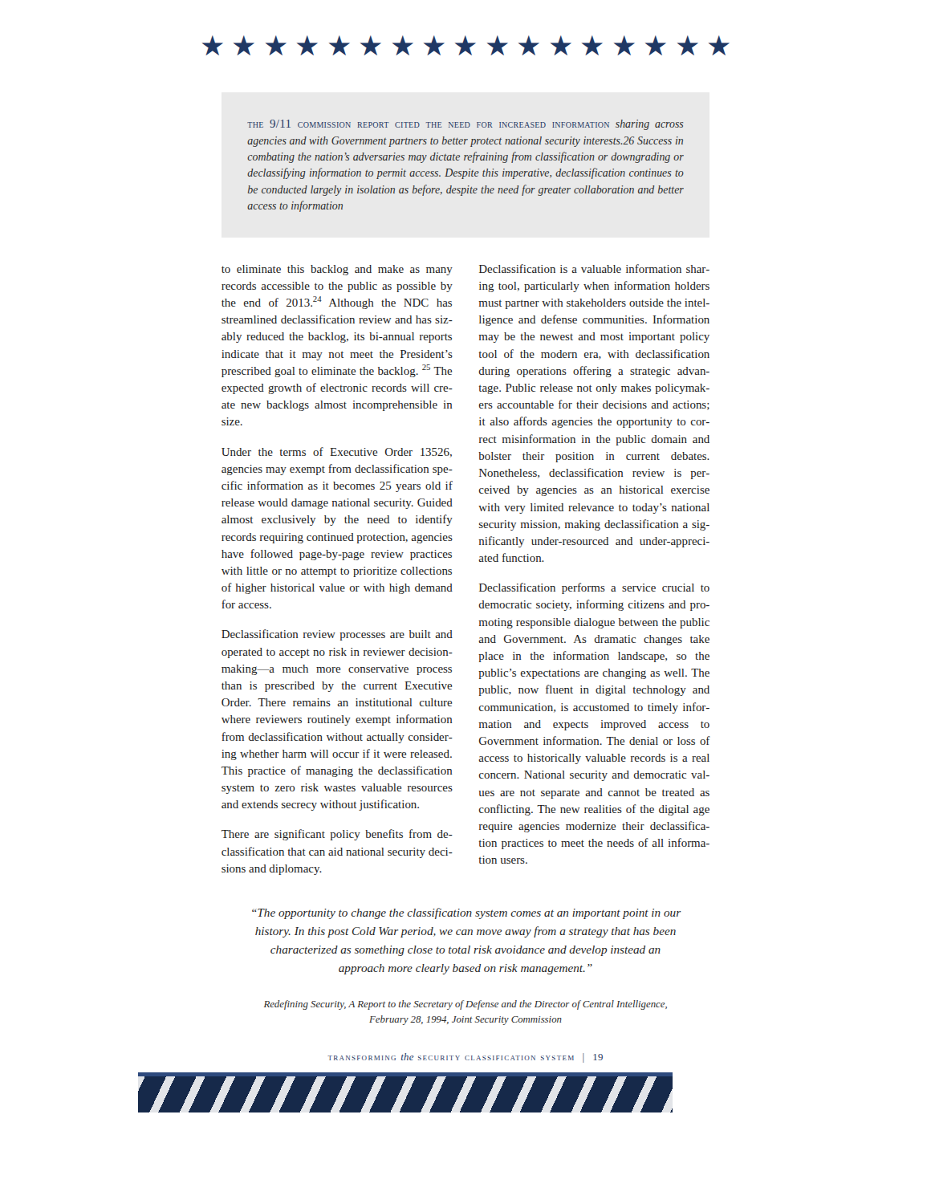★★★★★★★★★★★★★★★★★
The 9/11 Commission Report cited the need for increased information sharing across agencies and with Government partners to better protect national security interests.26 Success in combating the nation’s adversaries may dictate refraining from classification or downgrading or declassifying information to permit access. Despite this imperative, declassification continues to be conducted largely in isolation as before, despite the need for greater collaboration and better access to information
to eliminate this backlog and make as many records accessible to the public as possible by the end of 2013.24 Although the NDC has streamlined declassification review and has sizably reduced the backlog, its bi-annual reports indicate that it may not meet the President’s prescribed goal to eliminate the backlog. 25 The expected growth of electronic records will create new backlogs almost incomprehensible in size.
Under the terms of Executive Order 13526, agencies may exempt from declassification specific information as it becomes 25 years old if release would damage national security. Guided almost exclusively by the need to identify records requiring continued protection, agencies have followed page-by-page review practices with little or no attempt to prioritize collections of higher historical value or with high demand for access.
Declassification review processes are built and operated to accept no risk in reviewer decision-making—a much more conservative process than is prescribed by the current Executive Order. There remains an institutional culture where reviewers routinely exempt information from declassification without actually considering whether harm will occur if it were released. This practice of managing the declassification system to zero risk wastes valuable resources and extends secrecy without justification.
There are significant policy benefits from declassification that can aid national security decisions and diplomacy.
Declassification is a valuable information sharing tool, particularly when information holders must partner with stakeholders outside the intelligence and defense communities. Information may be the newest and most important policy tool of the modern era, with declassification during operations offering a strategic advantage. Public release not only makes policymakers accountable for their decisions and actions; it also affords agencies the opportunity to correct misinformation in the public domain and bolster their position in current debates. Nonetheless, declassification review is perceived by agencies as an historical exercise with very limited relevance to today’s national security mission, making declassification a significantly under-resourced and under-appreciated function.
Declassification performs a service crucial to democratic society, informing citizens and promoting responsible dialogue between the public and Government. As dramatic changes take place in the information landscape, so the public’s expectations are changing as well. The public, now fluent in digital technology and communication, is accustomed to timely information and expects improved access to Government information. The denial or loss of access to historically valuable records is a real concern. National security and democratic values are not separate and cannot be treated as conflicting. The new realities of the digital age require agencies modernize their declassification practices to meet the needs of all information users.
“The opportunity to change the classification system comes at an important point in our history. In this post Cold War period, we can move away from a strategy that has been characterized as something close to total risk avoidance and develop instead an approach more clearly based on risk management.”
Redefining Security, A Report to the Secretary of Defense and the Director of Central Intelligence,
February 28, 1994, Joint Security Commission
Transforming the Security Classification System | 19